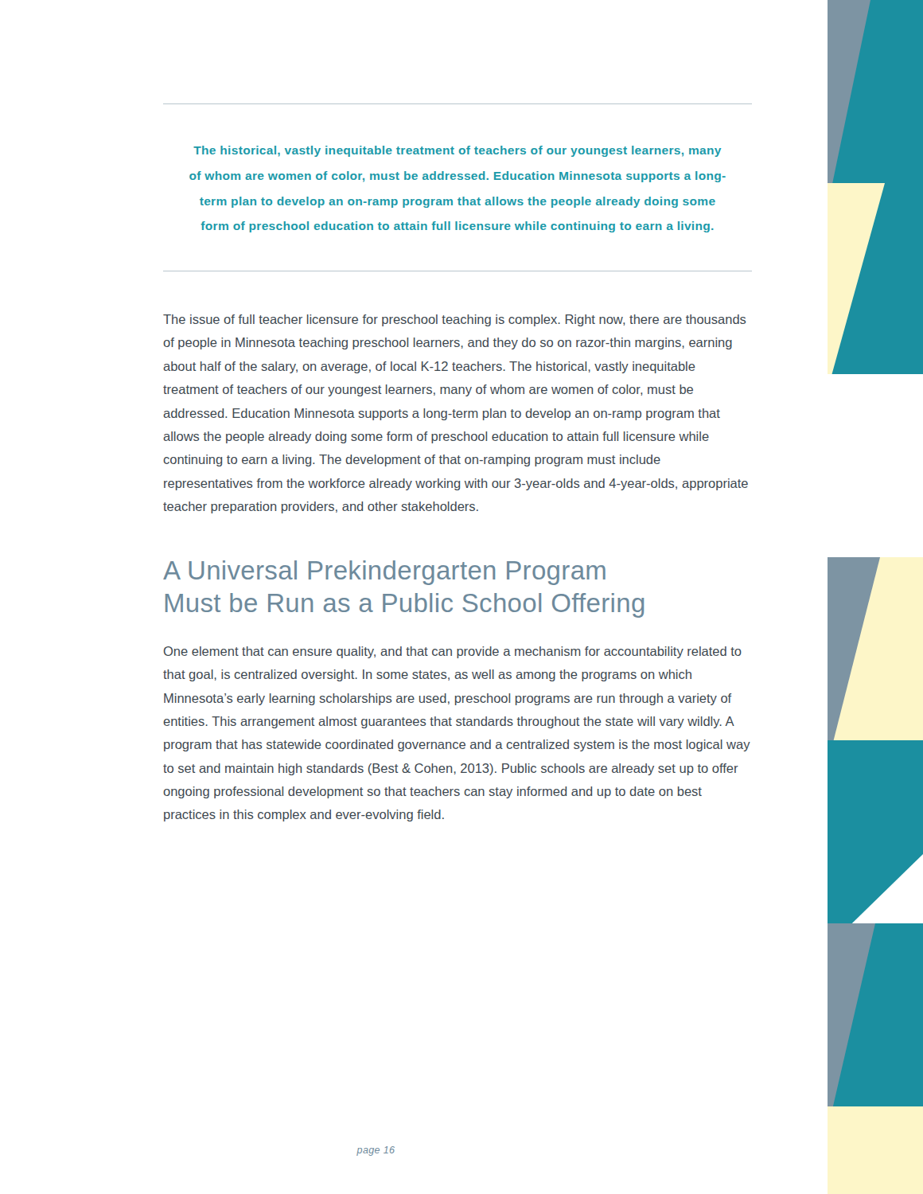The historical, vastly inequitable treatment of teachers of our youngest learners, many of whom are women of color, must be addressed. Education Minnesota supports a long-term plan to develop an on-ramp program that allows the people already doing some form of preschool education to attain full licensure while continuing to earn a living.
The issue of full teacher licensure for preschool teaching is complex. Right now, there are thousands of people in Minnesota teaching preschool learners, and they do so on razor-thin margins, earning about half of the salary, on average, of local K-12 teachers. The historical, vastly inequitable treatment of teachers of our youngest learners, many of whom are women of color, must be addressed. Education Minnesota supports a long-term plan to develop an on-ramp program that allows the people already doing some form of preschool education to attain full licensure while continuing to earn a living. The development of that on-ramping program must include representatives from the workforce already working with our 3-year-olds and 4-year-olds, appropriate teacher preparation providers, and other stakeholders.
A Universal Prekindergarten Program
Must be Run as a Public School Offering
One element that can ensure quality, and that can provide a mechanism for accountability related to that goal, is centralized oversight. In some states, as well as among the programs on which Minnesota’s early learning scholarships are used, preschool programs are run through a variety of entities. This arrangement almost guarantees that standards throughout the state will vary wildly. A program that has statewide coordinated governance and a centralized system is the most logical way to set and maintain high standards (Best & Cohen, 2013). Public schools are already set up to offer ongoing professional development so that teachers can stay informed and up to date on best practices in this complex and ever-evolving field.
page 16